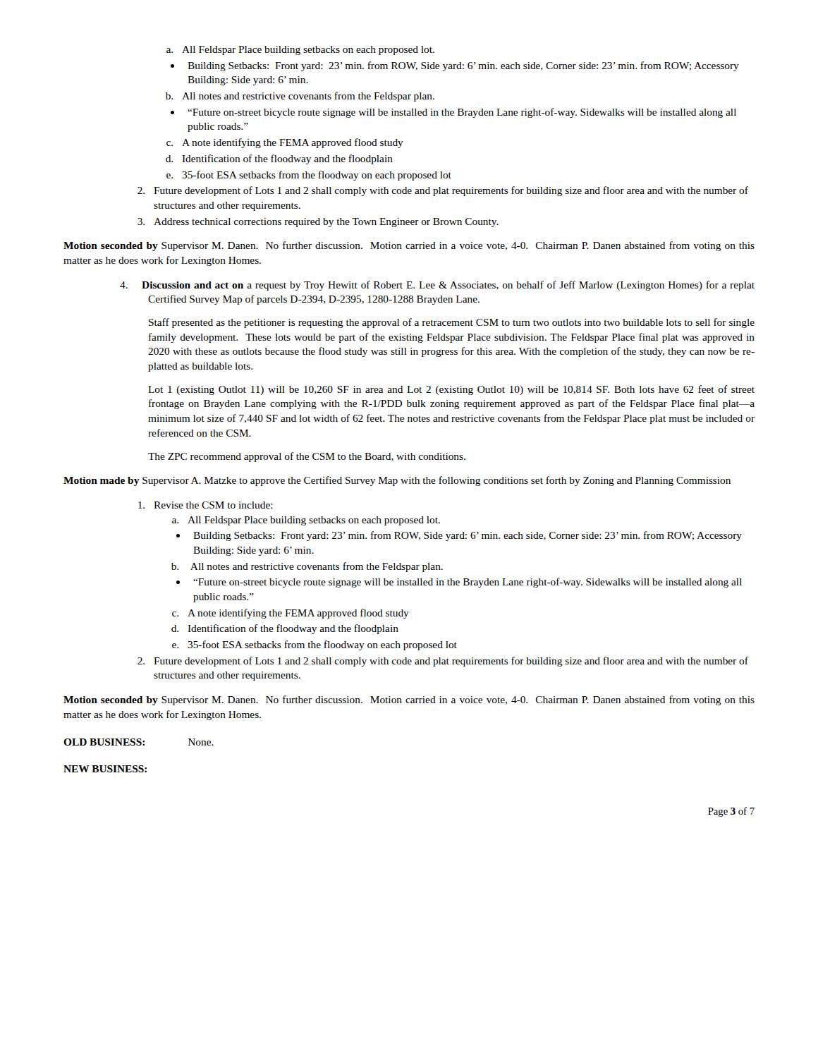All Feldspar Place building setbacks on each proposed lot.
Building Setbacks: Front yard: 23’ min. from ROW, Side yard: 6’ min. each side, Corner side: 23’ min. from ROW; Accessory Building: Side yard: 6’ min.
All notes and restrictive covenants from the Feldspar plan.
“Future on-street bicycle route signage will be installed in the Brayden Lane right-of-way. Sidewalks will be installed along all public roads.”
A note identifying the FEMA approved flood study
Identification of the floodway and the floodplain
35-foot ESA setbacks from the floodway on each proposed lot
Future development of Lots 1 and 2 shall comply with code and plat requirements for building size and floor area and with the number of structures and other requirements.
Address technical corrections required by the Town Engineer or Brown County.
Motion seconded by Supervisor M. Danen. No further discussion. Motion carried in a voice vote, 4-0. Chairman P. Danen abstained from voting on this matter as he does work for Lexington Homes.
4. Discussion and act on a request by Troy Hewitt of Robert E. Lee & Associates, on behalf of Jeff Marlow (Lexington Homes) for a replat Certified Survey Map of parcels D-2394, D-2395, 1280-1288 Brayden Lane.
Staff presented as the petitioner is requesting the approval of a retracement CSM to turn two outlots into two buildable lots to sell for single family development. These lots would be part of the existing Feldspar Place subdivision. The Feldspar Place final plat was approved in 2020 with these as outlots because the flood study was still in progress for this area. With the completion of the study, they can now be re-platted as buildable lots.
Lot 1 (existing Outlot 11) will be 10,260 SF in area and Lot 2 (existing Outlot 10) will be 10,814 SF. Both lots have 62 feet of street frontage on Brayden Lane complying with the R-1/PDD bulk zoning requirement approved as part of the Feldspar Place final plat—a minimum lot size of 7,440 SF and lot width of 62 feet. The notes and restrictive covenants from the Feldspar Place plat must be included or referenced on the CSM.
The ZPC recommend approval of the CSM to the Board, with conditions.
Motion made by Supervisor A. Matzke to approve the Certified Survey Map with the following conditions set forth by Zoning and Planning Commission
Revise the CSM to include:
All Feldspar Place building setbacks on each proposed lot.
Building Setbacks: Front yard: 23’ min. from ROW, Side yard: 6’ min. each side, Corner side: 23’ min. from ROW; Accessory Building: Side yard: 6’ min.
All notes and restrictive covenants from the Feldspar plan.
“Future on-street bicycle route signage will be installed in the Brayden Lane right-of-way. Sidewalks will be installed along all public roads.”
A note identifying the FEMA approved flood study
Identification of the floodway and the floodplain
35-foot ESA setbacks from the floodway on each proposed lot
Future development of Lots 1 and 2 shall comply with code and plat requirements for building size and floor area and with the number of structures and other requirements.
Motion seconded by Supervisor M. Danen. No further discussion. Motion carried in a voice vote, 4-0. Chairman P. Danen abstained from voting on this matter as he does work for Lexington Homes.
OLD BUSINESS: None.
NEW BUSINESS:
Page 3 of 7